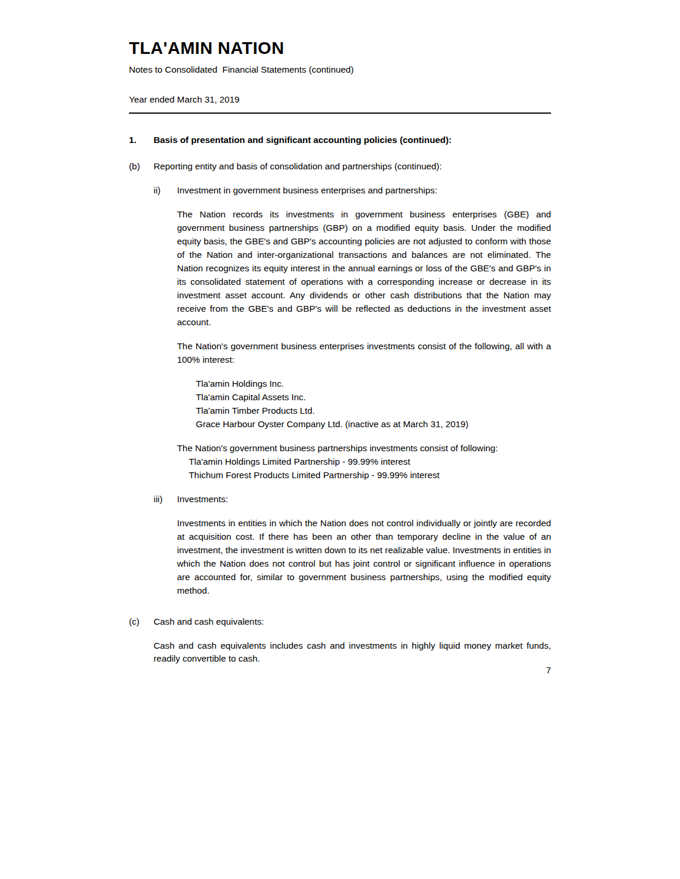TLA'AMIN NATION
Notes to Consolidated Financial Statements (continued)
Year ended March 31, 2019
1. Basis of presentation and significant accounting policies (continued):
(b)
Reporting entity and basis of consolidation and partnerships (continued):
ii)
Investment in government business enterprises and partnerships:
The Nation records its investments in government business enterprises (GBE) and government business partnerships (GBP) on a modified equity basis. Under the modified equity basis, the GBE's and GBP's accounting policies are not adjusted to conform with those of the Nation and inter-organizational transactions and balances are not eliminated. The Nation recognizes its equity interest in the annual earnings or loss of the GBE's and GBP's in its consolidated statement of operations with a corresponding increase or decrease in its investment asset account. Any dividends or other cash distributions that the Nation may receive from the GBE's and GBP's will be reflected as deductions in the investment asset account.
The Nation's government business enterprises investments consist of the following, all with a 100% interest:
Tla'amin Holdings Inc.
Tla'amin Capital Assets Inc.
Tla'amin Timber Products Ltd.
Grace Harbour Oyster Company Ltd. (inactive as at March 31, 2019)
The Nation's government business partnerships investments consist of following:
Tla'amin Holdings Limited Partnership - 99.99% interest
Thichum Forest Products Limited Partnership - 99.99% interest
iii)
Investments:
Investments in entities in which the Nation does not control individually or jointly are recorded at acquisition cost. If there has been an other than temporary decline in the value of an investment, the investment is written down to its net realizable value. Investments in entities in which the Nation does not control but has joint control or significant influence in operations are accounted for, similar to government business partnerships, using the modified equity method.
(c)
Cash and cash equivalents:
Cash and cash equivalents includes cash and investments in highly liquid money market funds, readily convertible to cash.
7